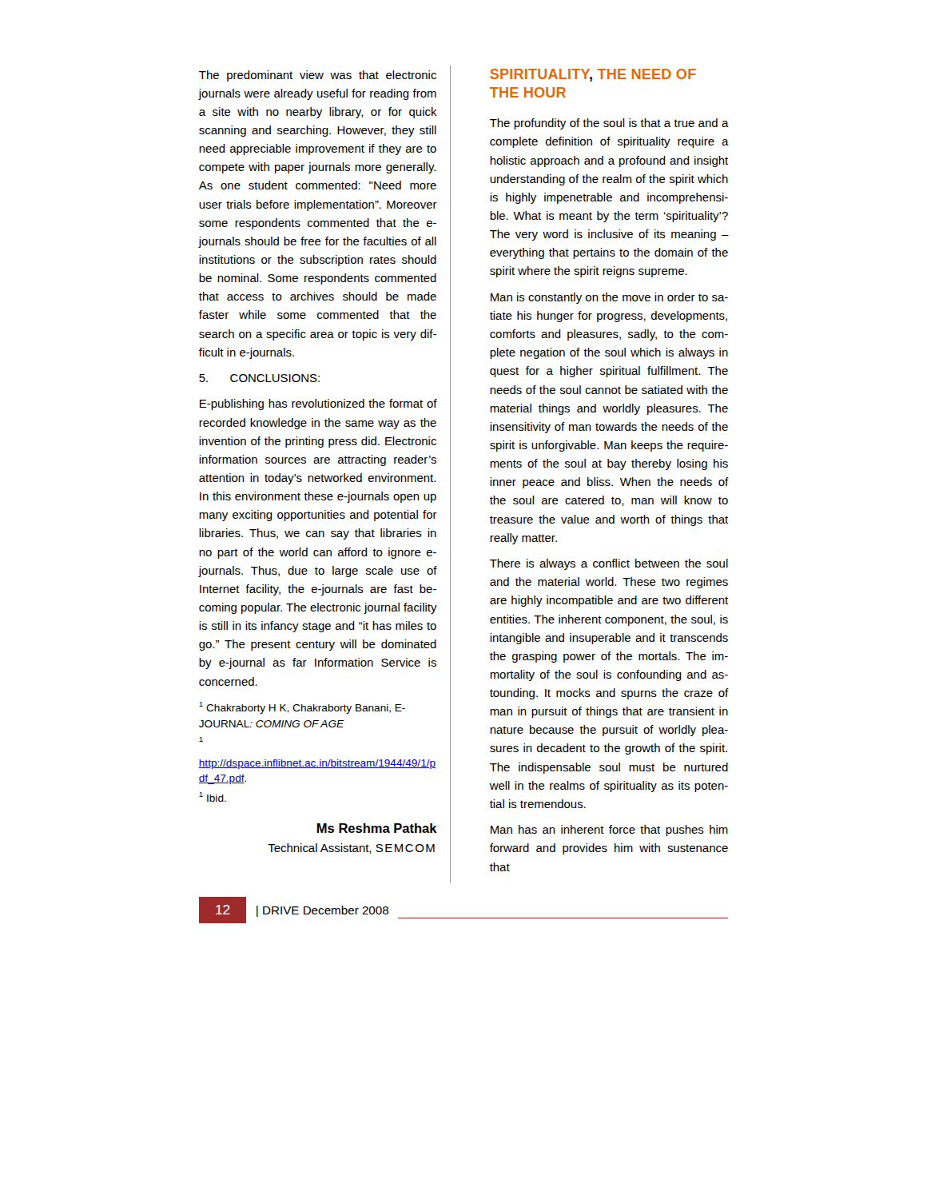The predominant view was that electronic journals were already useful for reading from a site with no nearby library, or for quick scanning and searching. However, they still need appreciable improvement if they are to compete with paper journals more generally. As one student commented: "Need more user trials before implementation”. Moreover some respondents commented that the e-journals should be free for the faculties of all institutions or the subscription rates should be nominal. Some respondents commented that access to archives should be made faster while some commented that the search on a specific area or topic is very difficult in e-journals.
5.
CONCLUSIONS:
E-publishing has revolutionized the format of recorded knowledge in the same way as the invention of the printing press did. Electronic information sources are attracting reader’s attention in today’s networked environment. In this environment these e-journals open up many exciting opportunities and potential for libraries. Thus, we can say that libraries in no part of the world can afford to ignore e-journals. Thus, due to large scale use of Internet facility, the e-journals are fast becoming popular. The electronic journal facility is still in its infancy stage and “it has miles to go.” The present century will be dominated by e-journal as far Information Service is concerned.
1 Chakraborty H K, Chakraborty Banani, E-JOURNAL: COMING OF AGE
1
http://dspace.inflibnet.ac.in/bitstream/1944/49/1/pdf_47.pdf.
1 Ibid.
Ms Reshma Pathak
Technical Assistant, SEMCOM
SPIRITUALITY, THE NEED OF THE HOUR
The profundity of the soul is that a true and a complete definition of spirituality require a holistic approach and a profound and insight understanding of the realm of the spirit which is highly impenetrable and incomprehensible. What is meant by the term ‘spirituality’? The very word is inclusive of its meaning – everything that pertains to the domain of the spirit where the spirit reigns supreme.
Man is constantly on the move in order to satiate his hunger for progress, developments, comforts and pleasures, sadly, to the complete negation of the soul which is always in quest for a higher spiritual fulfillment. The needs of the soul cannot be satiated with the material things and worldly pleasures. The insensitivity of man towards the needs of the spirit is unforgivable. Man keeps the requirements of the soul at bay thereby losing his inner peace and bliss. When the needs of the soul are catered to, man will know to treasure the value and worth of things that really matter.
There is always a conflict between the soul and the material world. These two regimes are highly incompatible and are two different entities. The inherent component, the soul, is intangible and insuperable and it transcends the grasping power of the mortals. The immortality of the soul is confounding and astounding. It mocks and spurns the craze of man in pursuit of things that are transient in nature because the pursuit of worldly pleasures in decadent to the growth of the spirit. The indispensable soul must be nurtured well in the realms of spirituality as its potential is tremendous.
Man has an inherent force that pushes him forward and provides him with sustenance that
12
| DRIVE December 2008